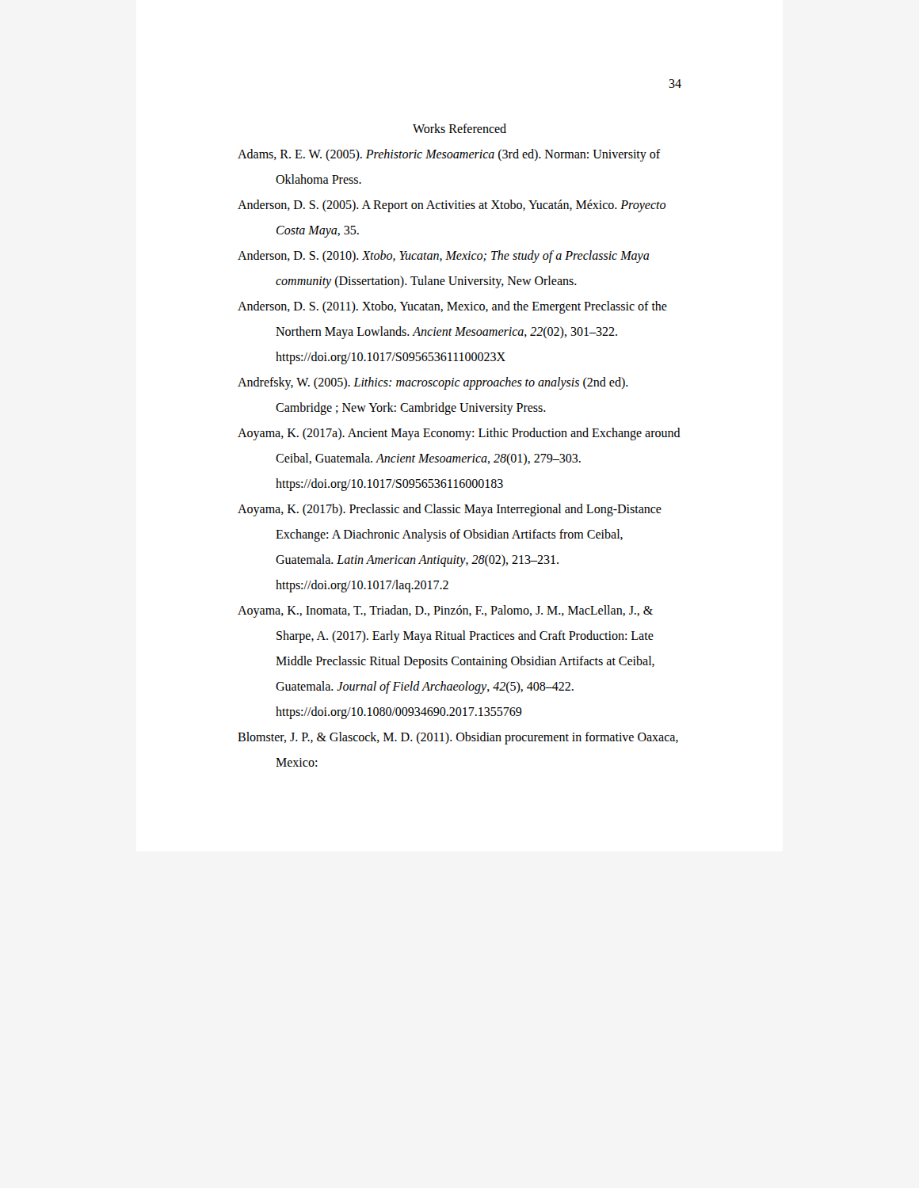34
Works Referenced
Adams, R. E. W. (2005). Prehistoric Mesoamerica (3rd ed). Norman: University of Oklahoma Press.
Anderson, D. S. (2005). A Report on Activities at Xtobo, Yucatán, México. Proyecto Costa Maya, 35.
Anderson, D. S. (2010). Xtobo, Yucatan, Mexico; The study of a Preclassic Maya community (Dissertation). Tulane University, New Orleans.
Anderson, D. S. (2011). Xtobo, Yucatan, Mexico, and the Emergent Preclassic of the Northern Maya Lowlands. Ancient Mesoamerica, 22(02), 301–322. https://doi.org/10.1017/S095653611100023X
Andrefsky, W. (2005). Lithics: macroscopic approaches to analysis (2nd ed). Cambridge ; New York: Cambridge University Press.
Aoyama, K. (2017a). Ancient Maya Economy: Lithic Production and Exchange around Ceibal, Guatemala. Ancient Mesoamerica, 28(01), 279–303. https://doi.org/10.1017/S0956536116000183
Aoyama, K. (2017b). Preclassic and Classic Maya Interregional and Long-Distance Exchange: A Diachronic Analysis of Obsidian Artifacts from Ceibal, Guatemala. Latin American Antiquity, 28(02), 213–231. https://doi.org/10.1017/laq.2017.2
Aoyama, K., Inomata, T., Triadan, D., Pinzón, F., Palomo, J. M., MacLellan, J., & Sharpe, A. (2017). Early Maya Ritual Practices and Craft Production: Late Middle Preclassic Ritual Deposits Containing Obsidian Artifacts at Ceibal, Guatemala. Journal of Field Archaeology, 42(5), 408–422. https://doi.org/10.1080/00934690.2017.1355769
Blomster, J. P., & Glascock, M. D. (2011). Obsidian procurement in formative Oaxaca, Mexico: